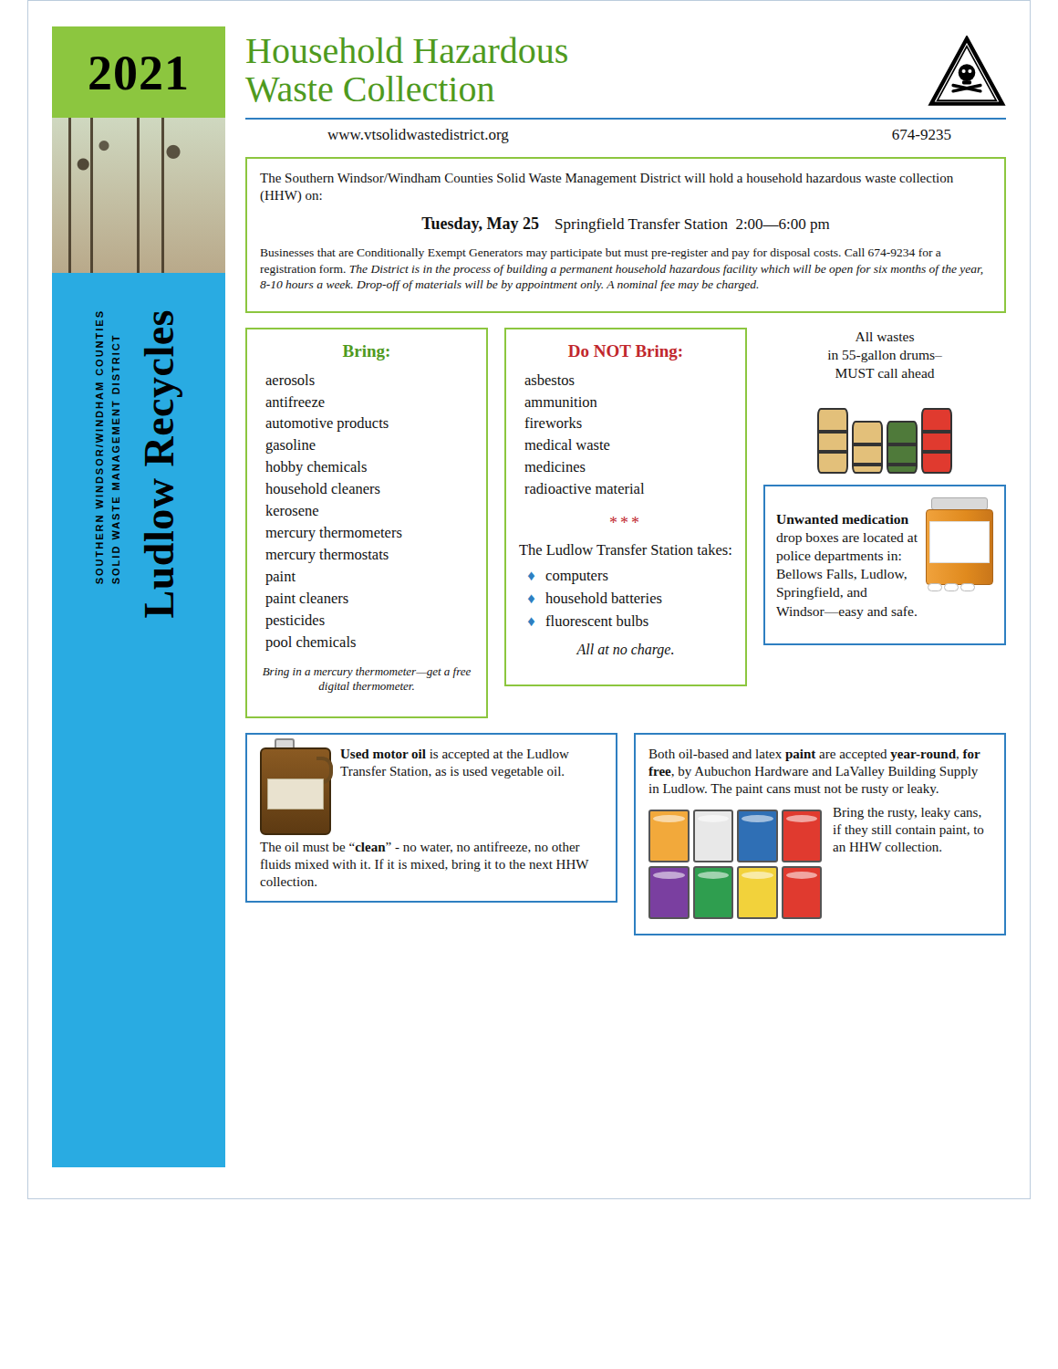2021
SOUTHERN WINDSOR/WINDHAM COUNTIES
SOLID WASTE MANAGEMENT DISTRICT
Ludlow Recycles
Household Hazardous
Waste Collection
www.vtsolidwastedistrict.org 674-9235
The Southern Windsor/Windham Counties Solid Waste Management District will hold a household hazardous waste collection (HHW) on:
Tuesday, May 25 Springfield Transfer Station 2:00—6:00 pm
Businesses that are Conditionally Exempt Generators may participate but must pre-register and pay for disposal costs. Call 674-9234 for a registration form. The District is in the process of building a permanent household hazardous facility which will be open for six months of the year, 8-10 hours a week. Drop-off of materials will be by appointment only. A nominal fee may be charged.
Bring:
aerosols
antifreeze
automotive products
gasoline
hobby chemicals
household cleaners
kerosene
mercury thermometers
mercury thermostats
paint
paint cleaners
pesticides
pool chemicals
Bring in a mercury thermometer—get a free digital thermometer.
Do NOT Bring:
asbestos
ammunition
fireworks
medical waste
medicines
radioactive material
***
The Ludlow Transfer Station takes:
computers
household batteries
fluorescent bulbs
All at no charge.
All wastes
in 55-gallon drums–
MUST call ahead
Unwanted medication drop boxes are located at police departments in: Bellows Falls, Ludlow, Springfield, and Windsor—easy and safe.
Used motor oil is accepted at the Ludlow Transfer Station, as is used vegetable oil.
The oil must be “clean” - no water, no antifreeze, no other fluids mixed with it. If it is mixed, bring it to the next HHW collection.
Both oil-based and latex paint are accepted year-round, for free, by Aubuchon Hardware and LaValley Building Supply in Ludlow. The paint cans must not be rusty or leaky.
Bring the rusty, leaky cans, if they still contain paint, to an HHW collection.